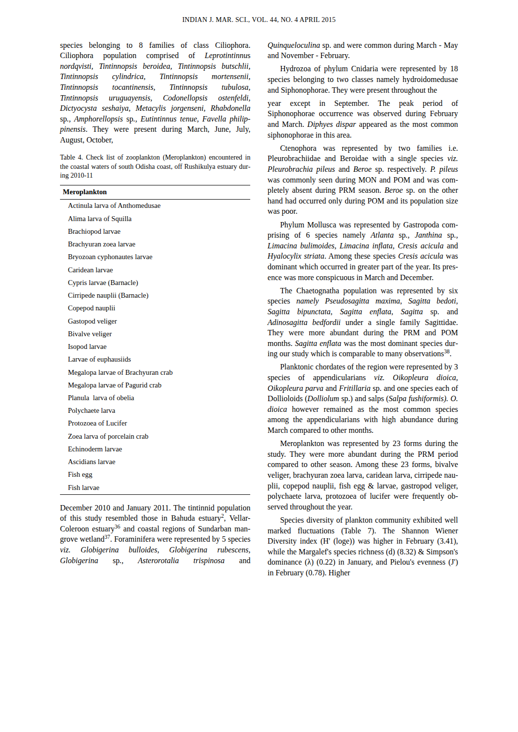INDIAN J. MAR. SCI., VOL. 44, NO. 4 APRIL 2015
species belonging to 8 families of class Ciliophora. Ciliophora population comprised of Leprotintinnus nordqvisti, Tintinnopsis beroidea, Tintinnopsis butschlii, Tintinnopsis cylindrica, Tintinnopsis mortensenii, Tintinnopsis tocantinensis, Tintinnopsis tubulosa, Tintinnopsis uruguayensis, Codonellopsis ostenfeldi, Dictyocysta seshaiya, Metacylis jorgenseni, Rhabdonella sp., Amphorellopsis sp., Eutintinnus tenue, Favella philippinensis. They were present during March, June, July, August, October,
Table 4. Check list of zooplankton (Meroplankton) encountered in the coastal waters of south Odisha coast, off Rushikulya estuary during 2010-11
| Meroplankton |
| --- |
| Actinula larva of Anthomedusae |
| Alima larva of Squilla |
| Brachiopod larvae |
| Brachyuran zoea larvae |
| Bryozoan cyphonautes larvae |
| Caridean larvae |
| Cypris larvae (Barnacle) |
| Cirripede nauplii (Barnacle) |
| Copepod nauplii |
| Gastopod veliger |
| Bivalve veliger |
| Isopod larvae |
| Larvae of euphausiids |
| Megalopa larvae of Brachyuran crab |
| Megalopa larvae of Pagurid crab |
| Planula larva of obelia |
| Polychaete larva |
| Protozoea of Lucifer |
| Zoea larva of porcelain crab |
| Echinoderm larvae |
| Ascidians larvae |
| Fish egg |
| Fish larvae |
December 2010 and January 2011. The tintinnid population of this study resembled those in Bahuda estuary2, Vellar-Coleroon estuary36 and coastal regions of Sundarban mangrove wetland37. Foraminifera were represented by 5 species viz. Globigerina bulloides, Globigerina rubescens, Globigerina sp., Asterorotalia trispinosa and Quinqueloculina sp. and were common during March - May and November - February.
Hydrozoa of phylum Cnidaria were represented by 18 species belonging to two classes namely hydroidomedusae and Siphonophorae. They were present throughout the
year except in September. The peak period of Siphonophorae occurrence was observed during February and March. Diphyes dispar appeared as the most common siphonophorae in this area.
Ctenophora was represented by two families i.e. Pleurobrachiidae and Beroidae with a single species viz. Pleurobrachia pileus and Beroe sp. respectively. P. pileus was commonly seen during MON and POM and was completely absent during PRM season. Beroe sp. on the other hand had occurred only during POM and its population size was poor.
Phylum Mollusca was represented by Gastropoda comprising of 6 species namely Atlanta sp., Janthina sp., Limacina bulimoides, Limacina inflata, Cresis acicula and Hyalocylix striata. Among these species Cresis acicula was dominant which occurred in greater part of the year. Its presence was more conspicuous in March and December.
The Chaetognatha population was represented by six species namely Pseudosagitta maxima, Sagitta bedoti, Sagitta bipunctata, Sagitta enflata, Sagitta sp. and Adinosagitta bedfordii under a single family Sagittidae. They were more abundant during the PRM and POM months. Sagitta enflata was the most dominant species during our study which is comparable to many observations38.
Planktonic chordates of the region were represented by 3 species of appendicularians viz. Oikopleura dioica, Oikopleura parva and Fritillaria sp. and one species each of Dollioloids (Dolliolum sp.) and salps (Salpa fushiformis). O. dioica however remained as the most common species among the appendicularians with high abundance during March compared to other months.
Meroplankton was represented by 23 forms during the study. They were more abundant during the PRM period compared to other season. Among these 23 forms, bivalve veliger, brachyuran zoea larva, caridean larva, cirripede nauplii, copepod nauplii, fish egg & larvae, gastropod veliger, polychaete larva, protozoea of lucifer were frequently observed throughout the year.
Species diversity of plankton community exhibited well marked fluctuations (Table 7). The Shannon Wiener Diversity index (H' (loge)) was higher in February (3.41), while the Margalef's species richness (d) (8.32) & Simpson's dominance (λ) (0.22) in January, and Pielou's evenness (J') in February (0.78). Higher